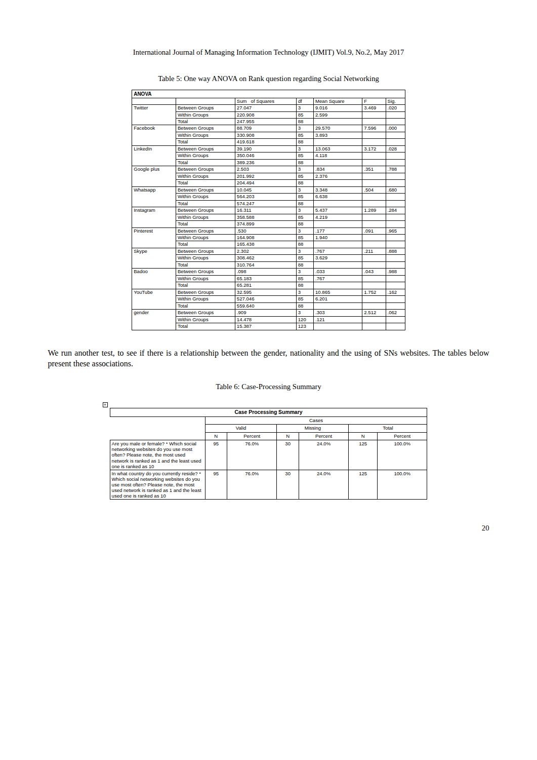International Journal of Managing Information Technology (IJMIT) Vol.9, No.2, May 2017
Table 5: One way ANOVA on Rank question regarding Social Networking
ANOVA
| | | Sum of Squares | df | Mean Square | F | Sig. |
| --- | --- | --- | --- | --- | --- | --- |
| Twitter | Between Groups | 27.047 | 3 | 9.016 | 3.469 | .020 |
| Within Groups | 220.908 | 85 | 2.599 | | |
| Total | 247.955 | 88 | | | |
| Facebook | Between Groups | 88.709 | 3 | 29.570 | 7.596 | .000 |
| Within Groups | 330.908 | 85 | 3.893 | | |
| Total | 419.618 | 88 | | | |
| LinkedIn | Between Groups | 39.190 | 3 | 13.063 | 3.172 | .028 |
| Within Groups | 350.046 | 85 | 4.118 | | |
| Total | 389.236 | 88 | | | |
| Google plus | Between Groups | 2.503 | 3 | .834 | .351 | .788 |
| Within Groups | 201.992 | 85 | 2.376 | | |
| Total | 204.494 | 88 | | | |
| Whatsapp | Between Groups | 10.045 | 3 | 3.348 | .504 | .680 |
| Within Groups | 564.203 | 85 | 6.638 | | |
| Total | 574.247 | 88 | | | |
| Instagram | Between Groups | 16.311 | 3 | 5.437 | 1.289 | .284 |
| Within Groups | 358.588 | 85 | 4.219 | | |
| Total | 374.899 | 88 | | | |
| Pinterest | Between Groups | .530 | 3 | .177 | .091 | .965 |
| Within Groups | 164.908 | 85 | 1.940 | | |
| Total | 165.438 | 88 | | | |
| Skype | Between Groups | 2.302 | 3 | .767 | .211 | .888 |
| Within Groups | 308.462 | 85 | 3.629 | | |
| Total | 310.764 | 88 | | | |
| Badoo | Between Groups | .098 | 3 | .033 | .043 | .988 |
| Within Groups | 65.183 | 85 | .767 | | |
| Total | 65.281 | 88 | | | |
| YouTube | Between Groups | 32.595 | 3 | 10.865 | 1.752 | .162 |
| Within Groups | 527.046 | 85 | 6.201 | | |
| Total | 559.640 | 88 | | | |
| gender | Between Groups | .909 | 3 | .303 | 2.512 | .062 |
| Within Groups | 14.478 | 120 | .121 | | |
| Total | 15.387 | 123 | | | |
We run another test, to see if there is a relationship between the gender, nationality and the using of SNs websites. The tables below present these associations.
Table 6: Case-Processing Summary
+
| Case Processing Summary |
| | Cases |
| | Valid | Missing | Total |
| | N | Percent | N | Percent | N | Percent |
| Are you male or female? * Which social networking websites do you use most often? Please note, the most used network is ranked as 1 and the least used one is ranked as 10 | 95 | 76.0% | 30 | 24.0% | 125 | 100.0% |
| In what country do you currently reside? * Which social networking websites do you use most often? Please note, the most used network is ranked as 1 and the least used one is ranked as 10 | 95 | 76.0% | 30 | 24.0% | 125 | 100.0% |
20